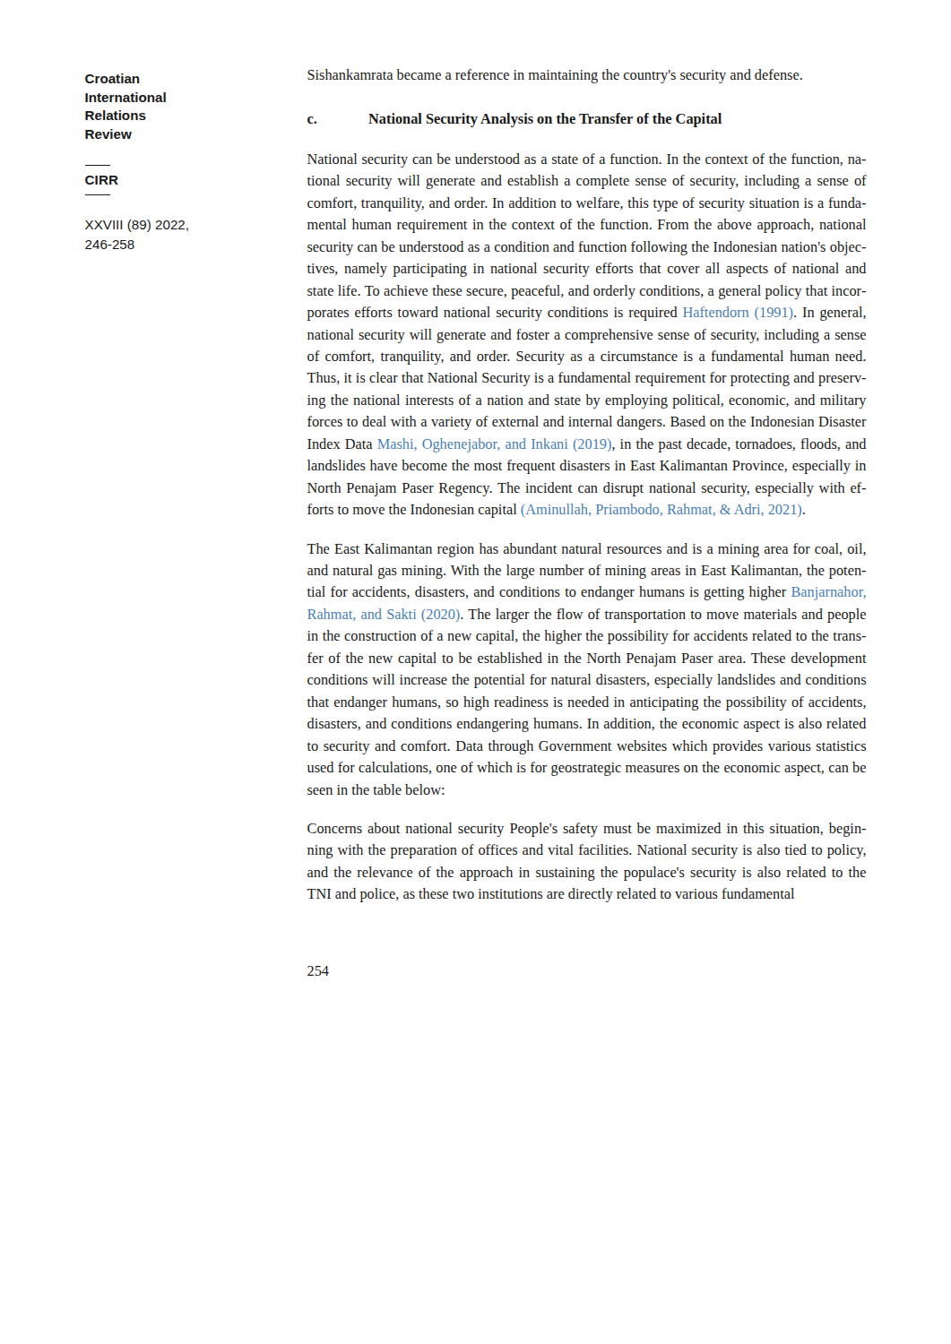Croatian International Relations Review
CIRR
XXVIII (89) 2022,
246-258
Sishankamrata became a reference in maintaining the country's security and defense.
c. National Security Analysis on the Transfer of the Capital
National security can be understood as a state of a function. In the context of the function, national security will generate and establish a complete sense of security, including a sense of comfort, tranquility, and order. In addition to welfare, this type of security situation is a fundamental human requirement in the context of the function. From the above approach, national security can be understood as a condition and function following the Indonesian nation's objectives, namely participating in national security efforts that cover all aspects of national and state life. To achieve these secure, peaceful, and orderly conditions, a general policy that incorporates efforts toward national security conditions is required Haftendorn (1991). In general, national security will generate and foster a comprehensive sense of security, including a sense of comfort, tranquility, and order. Security as a circumstance is a fundamental human need. Thus, it is clear that National Security is a fundamental requirement for protecting and preserving the national interests of a nation and state by employing political, economic, and military forces to deal with a variety of external and internal dangers. Based on the Indonesian Disaster Index Data Mashi, Oghenejabor, and Inkani (2019), in the past decade, tornadoes, floods, and landslides have become the most frequent disasters in East Kalimantan Province, especially in North Penajam Paser Regency. The incident can disrupt national security, especially with efforts to move the Indonesian capital (Aminullah, Priambodo, Rahmat, & Adri, 2021).
The East Kalimantan region has abundant natural resources and is a mining area for coal, oil, and natural gas mining. With the large number of mining areas in East Kalimantan, the potential for accidents, disasters, and conditions to endanger humans is getting higher Banjarnahor, Rahmat, and Sakti (2020). The larger the flow of transportation to move materials and people in the construction of a new capital, the higher the possibility for accidents related to the transfer of the new capital to be established in the North Penajam Paser area. These development conditions will increase the potential for natural disasters, especially landslides and conditions that endanger humans, so high readiness is needed in anticipating the possibility of accidents, disasters, and conditions endangering humans. In addition, the economic aspect is also related to security and comfort. Data through Government websites which provides various statistics used for calculations, one of which is for geostrategic measures on the economic aspect, can be seen in the table below:
Concerns about national security People's safety must be maximized in this situation, beginning with the preparation of offices and vital facilities. National security is also tied to policy, and the relevance of the approach in sustaining the populace's security is also related to the TNI and police, as these two institutions are directly related to various fundamental
254